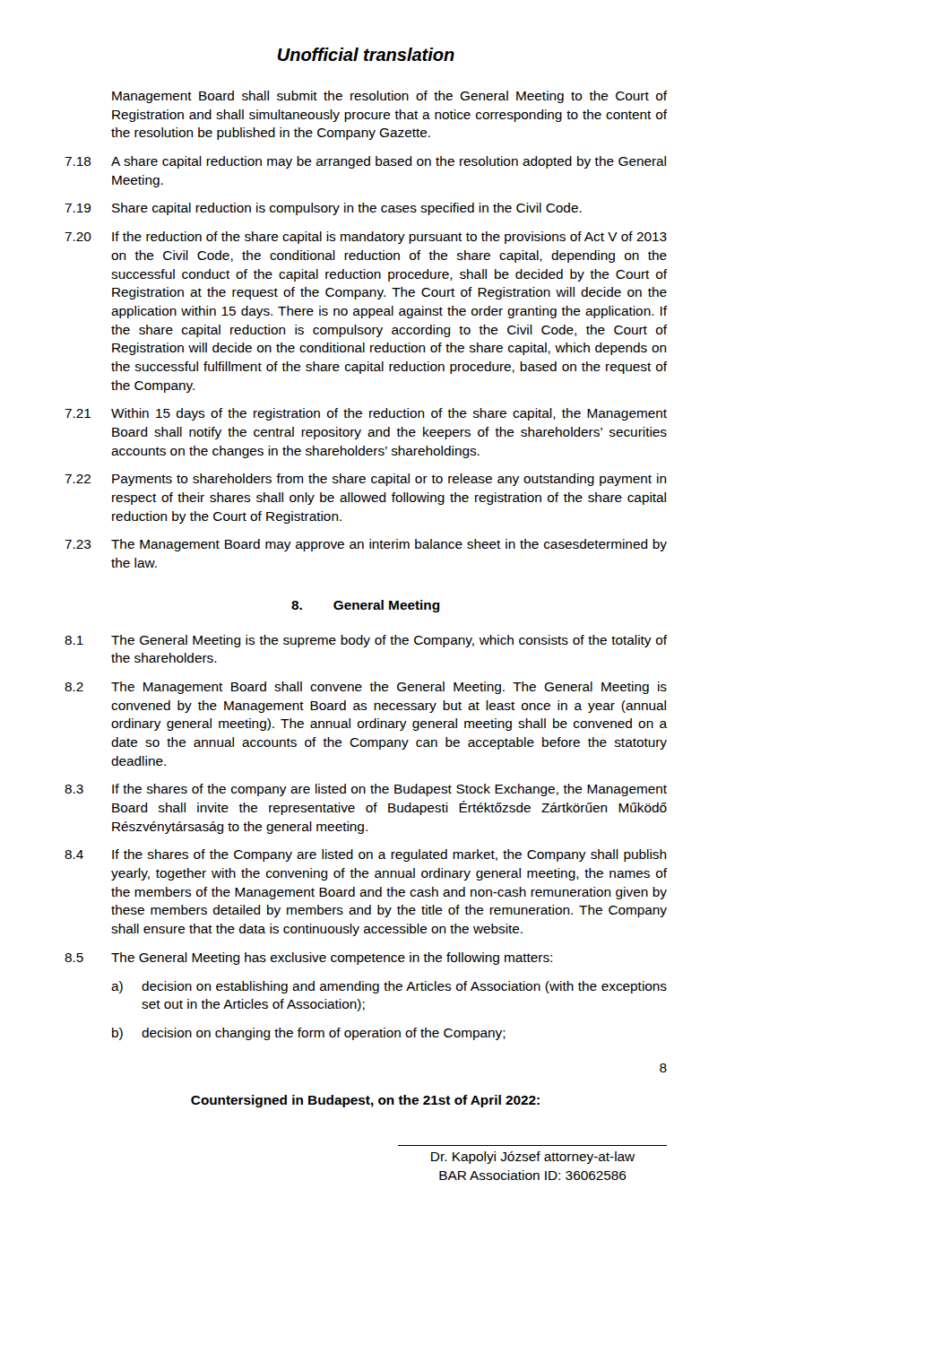Unofficial translation
Management Board shall submit the resolution of the General Meeting to the Court of Registration and shall simultaneously procure that a notice corresponding to the content of the resolution be published in the Company Gazette.
7.18
A share capital reduction may be arranged based on the resolution adopted by the General Meeting.
7.19
Share capital reduction is compulsory in the cases specified in the Civil Code.
7.20
If the reduction of the share capital is mandatory pursuant to the provisions of Act V of 2013 on the Civil Code, the conditional reduction of the share capital, depending on the successful conduct of the capital reduction procedure, shall be decided by the Court of Registration at the request of the Company. The Court of Registration will decide on the application within 15 days. There is no appeal against the order granting the application. If the share capital reduction is compulsory according to the Civil Code, the Court of Registration will decide on the conditional reduction of the share capital, which depends on the successful fulfillment of the share capital reduction procedure, based on the request of the Company.
7.21
Within 15 days of the registration of the reduction of the share capital, the Management Board shall notify the central repository and the keepers of the shareholders’ securities accounts on the changes in the shareholders’ shareholdings.
7.22
Payments to shareholders from the share capital or to release any outstanding payment in respect of their shares shall only be allowed following the registration of the share capital reduction by the Court of Registration.
7.23
The Management Board may approve an interim balance sheet in the casesdetermined by the law.
8. General Meeting
8.1
The General Meeting is the supreme body of the Company, which consists of the totality of the shareholders.
8.2
The Management Board shall convene the General Meeting. The General Meeting is convened by the Management Board as necessary but at least once in a year (annual ordinary general meeting). The annual ordinary general meeting shall be convened on a date so the annual accounts of the Company can be acceptable before the statotury deadline.
8.3
If the shares of the company are listed on the Budapest Stock Exchange, the Management Board shall invite the representative of Budapesti Értéktőzsde Zártkörűen Működő Részvénytársaság to the general meeting.
8.4
If the shares of the Company are listed on a regulated market, the Company shall publish yearly, together with the convening of the annual ordinary general meeting, the names of the members of the Management Board and the cash and non-cash remuneration given by these members detailed by members and by the title of the remuneration. The Company shall ensure that the data is continuously accessible on the website.
8.5
The General Meeting has exclusive competence in the following matters:
a) decision on establishing and amending the Articles of Association (with the exceptions set out in the Articles of Association);
b) decision on changing the form of operation of the Company;
8
Countersigned in Budapest, on the 21st of April 2022:
Dr. Kapolyi József attorney-at-law
BAR Association ID: 36062586